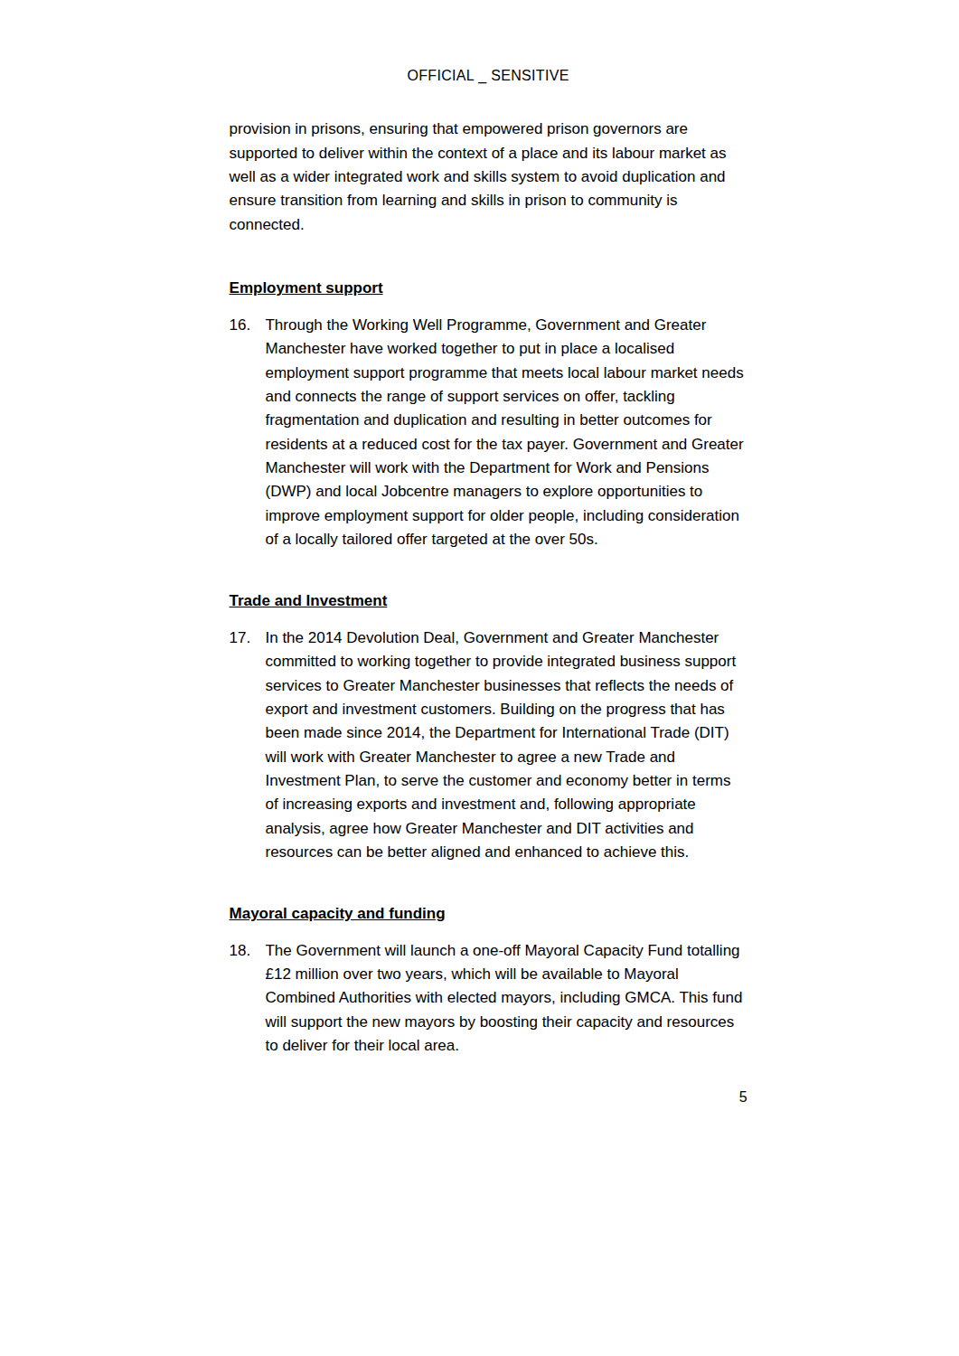OFFICIAL _ SENSITIVE
provision in prisons, ensuring that empowered prison governors are supported to deliver within the context of a place and its labour market as well as a wider integrated work and skills system to avoid duplication and ensure transition from learning and skills in prison to community is connected.
Employment support
16. Through the Working Well Programme, Government and Greater Manchester have worked together to put in place a localised employment support programme that meets local labour market needs and connects the range of support services on offer, tackling fragmentation and duplication and resulting in better outcomes for residents at a reduced cost for the tax payer. Government and Greater Manchester will work with the Department for Work and Pensions (DWP) and local Jobcentre managers to explore opportunities to improve employment support for older people, including consideration of a locally tailored offer targeted at the over 50s.
Trade and Investment
17. In the 2014 Devolution Deal, Government and Greater Manchester committed to working together to provide integrated business support services to Greater Manchester businesses that reflects the needs of export and investment customers. Building on the progress that has been made since 2014, the Department for International Trade (DIT) will work with Greater Manchester to agree a new Trade and Investment Plan, to serve the customer and economy better in terms of increasing exports and investment and, following appropriate analysis, agree how Greater Manchester and DIT activities and resources can be better aligned and enhanced to achieve this.
Mayoral capacity and funding
18. The Government will launch a one-off Mayoral Capacity Fund totalling £12 million over two years, which will be available to Mayoral Combined Authorities with elected mayors, including GMCA. This fund will support the new mayors by boosting their capacity and resources to deliver for their local area.
5